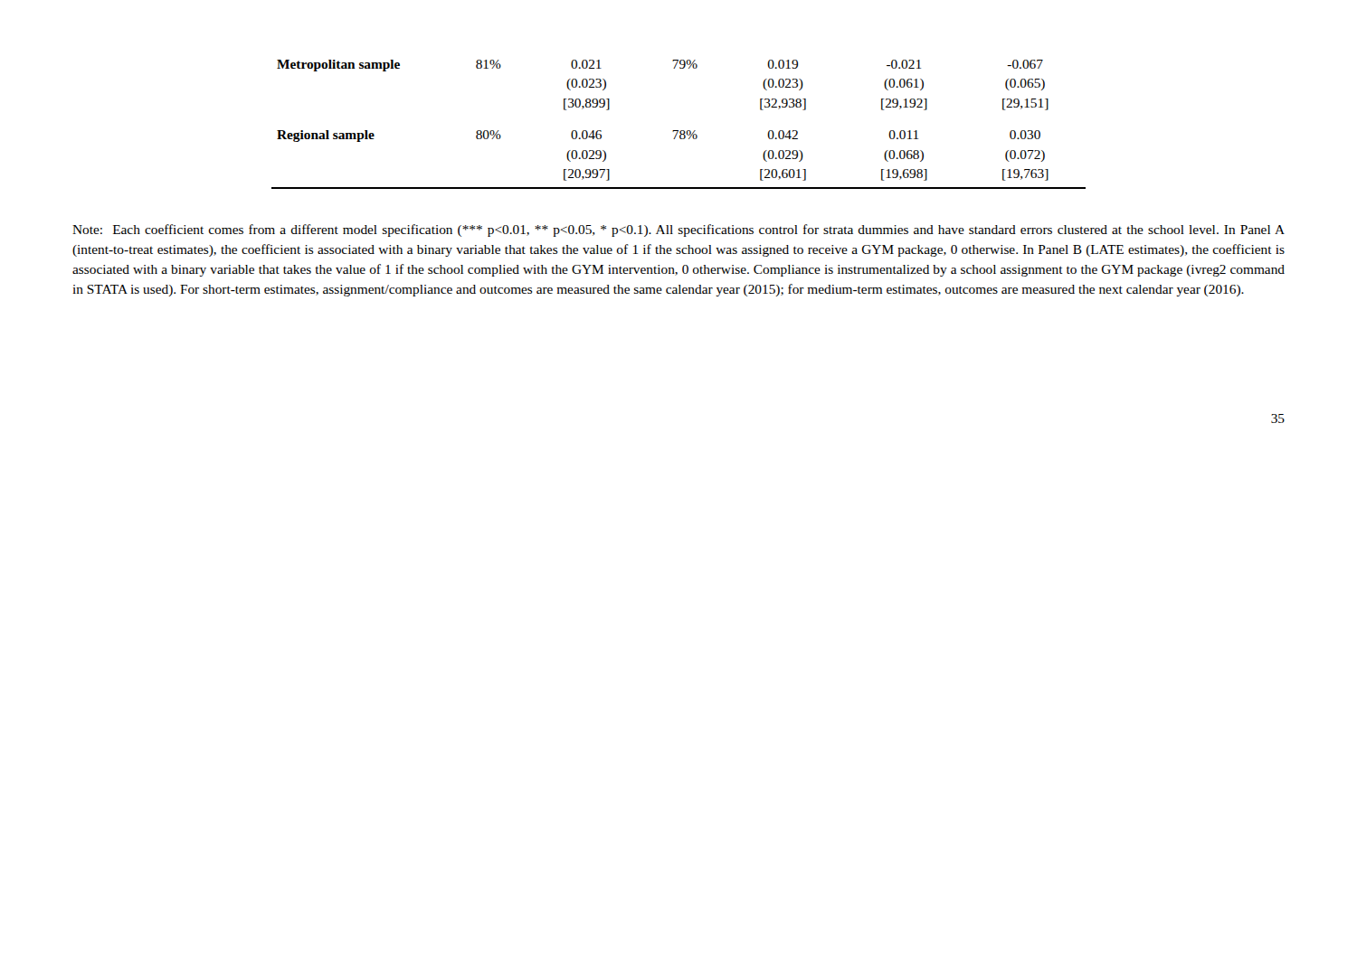| Metropolitan sample | 81% | 0.021 | 79% | 0.019 | -0.021 | -0.067 |
| | | (0.023) | | (0.023) | (0.061) | (0.065) |
| | | [30,899] | | [32,938] | [29,192] | [29,151] |
| Regional sample | 80% | 0.046 | 78% | 0.042 | 0.011 | 0.030 |
| | | (0.029) | | (0.029) | (0.068) | (0.072) |
| | | [20,997] | | [20,601] | [19,698] | [19,763] |
Note: Each coefficient comes from a different model specification (*** p<0.01, ** p<0.05, * p<0.1). All specifications control for strata dummies and have standard errors clustered at the school level. In Panel A (intent-to-treat estimates), the coefficient is associated with a binary variable that takes the value of 1 if the school was assigned to receive a GYM package, 0 otherwise. In Panel B (LATE estimates), the coefficient is associated with a binary variable that takes the value of 1 if the school complied with the GYM intervention, 0 otherwise. Compliance is instrumentalized by a school assignment to the GYM package (ivreg2 command in STATA is used). For short-term estimates, assignment/compliance and outcomes are measured the same calendar year (2015); for medium-term estimates, outcomes are measured the next calendar year (2016).
35